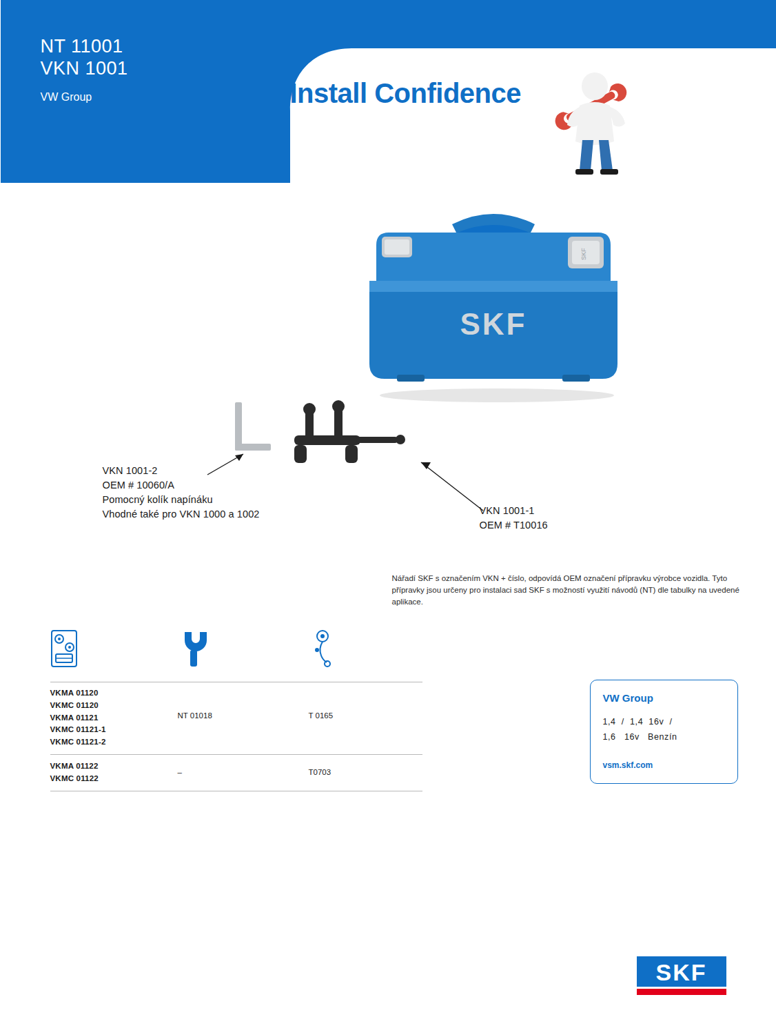NT 11001
VKN 1001
VW Group
Install Confidence
Modrý plastový kufr SKF SKF SKF Imbusový klíč a pomocný kolík napínáku
VKN 1001-2
OEM # 10060/A
Pomocný kolík napínáku
Vhodné také pro VKN 1000 a 1002
VKN 1001-1
OEM # T10016
Nářadí SKF s označením VKN + číslo, odpovídá OEM označení přípravku výrobce vozidla. Tyto přípravky jsou určeny pro instalaci sad SKF s možností využití návodů (NT) dle tabulky na uvedené aplikace.
Přehled sad SKF, návodů NT a přípravků
| VKMA 01120 VKMC 01120 VKMA 01121 VKMC 01121-1 VKMC 01121-2 | NT 01018 | T 0165 |
| VKMA 01122 VKMC 01122 | – | T0703 |
VW Group
1,4 / 1,4 16v /
1,6 16v Benzín
vsm.skf.com
SKF